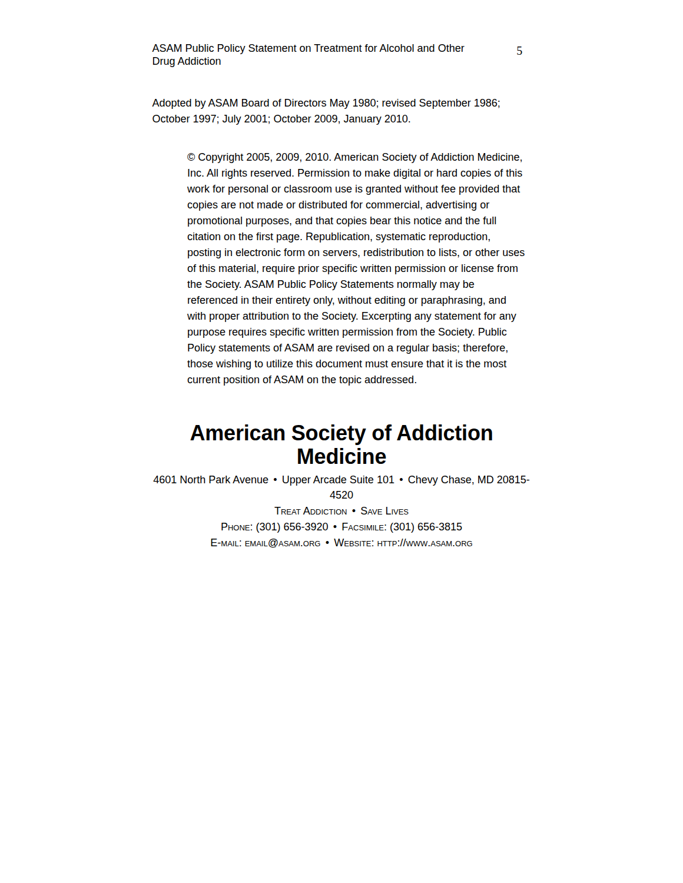ASAM Public Policy Statement on Treatment for Alcohol and Other Drug Addiction
5
Adopted by ASAM Board of Directors May 1980; revised September 1986; October 1997; July 2001; October 2009, January 2010.
© Copyright 2005, 2009, 2010. American Society of Addiction Medicine, Inc. All rights reserved. Permission to make digital or hard copies of this work for personal or classroom use is granted without fee provided that copies are not made or distributed for commercial, advertising or promotional purposes, and that copies bear this notice and the full citation on the first page. Republication, systematic reproduction, posting in electronic form on servers, redistribution to lists, or other uses of this material, require prior specific written permission or license from the Society. ASAM Public Policy Statements normally may be referenced in their entirety only, without editing or paraphrasing, and with proper attribution to the Society. Excerpting any statement for any purpose requires specific written permission from the Society. Public Policy statements of ASAM are revised on a regular basis; therefore, those wishing to utilize this document must ensure that it is the most current position of ASAM on the topic addressed.
American Society of Addiction Medicine
4601 North Park Avenue • Upper Arcade Suite 101 • Chevy Chase, MD 20815-4520
Treat Addiction • Save Lives
Phone: (301) 656-3920 • Facsimile: (301) 656-3815
E-mail: email@asam.org • Website: http://www.asam.org